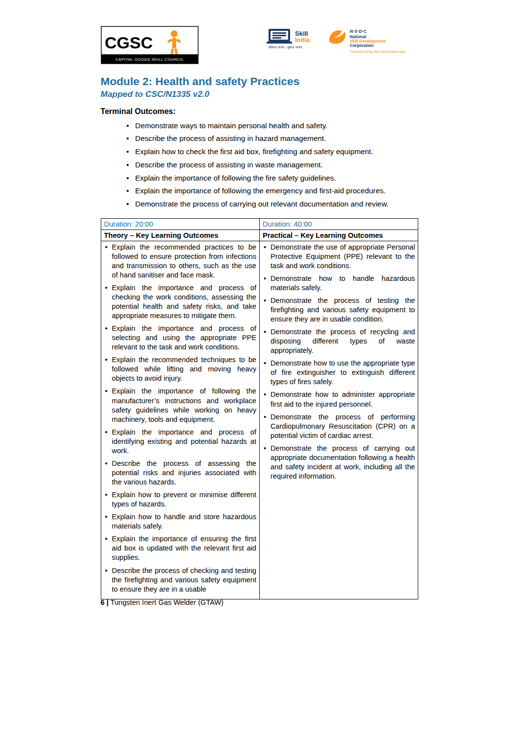CGSC CAPITAL GOODS SKILL COUNCIL
Skill India कौशल भारत - कुशल भारत N·S·D·C National Skill Development Corporation Transforming the skill landscape
Module 2: Health and safety Practices
Mapped to CSC/N1335 v2.0
Terminal Outcomes:
Demonstrate ways to maintain personal health and safety.
Describe the process of assisting in hazard management.
Explain how to check the first aid box, firefighting and safety equipment.
Describe the process of assisting in waste management.
Explain the importance of following the fire safety guidelines.
Explain the importance of following the emergency and first-aid procedures.
Demonstrate the process of carrying out relevant documentation and review.
| Duration : 20:00 | Duration : 40:00 |
| Theory – Key Learning Outcomes | Practical – Key Learning Outcomes |
| Explain the recommended practices to be followed to ensure protection from infections and transmission to others, such as the use of hand sanitiser and face mask. Explain the importance and process of checking the work conditions, assessing the potential health and safety risks, and take appropriate measures to mitigate them. Explain the importance and process of selecting and using the appropriate PPE relevant to the task and work conditions. Explain the recommended techniques to be followed while lifting and moving heavy objects to avoid injury. Explain the importance of following the manufacturer’s instructions and workplace safety guidelines while working on heavy machinery, tools and equipment. Explain the importance and process of identifying existing and potential hazards at work. Describe the process of assessing the potential risks and injuries associated with the various hazards. Explain how to prevent or minimise different types of hazards. Explain how to handle and store hazardous materials safely. Explain the importance of ensuring the first aid box is updated with the relevant first aid supplies. Describe the process of checking and testing the firefighting and various safety equipment to ensure they are in a usable | Demonstrate the use of appropriate Personal Protective Equipment (PPE) relevant to the task and work conditions. Demonstrate how to handle hazardous materials safely. Demonstrate the process of testing the firefighting and various safety equipment to ensure they are in usable condition. Demonstrate the process of recycling and disposing different types of waste appropriately. Demonstrate how to use the appropriate type of fire extinguisher to extinguish different types of fires safely. Demonstrate how to administer appropriate first aid to the injured personnel. Demonstrate the process of performing Cardiopulmonary Resuscitation (CPR) on a potential victim of cardiac arrest. Demonstrate the process of carrying out appropriate documentation following a health and safety incident at work, including all the required information. |
6 | Tungsten Inert Gas Welder (GTAW)